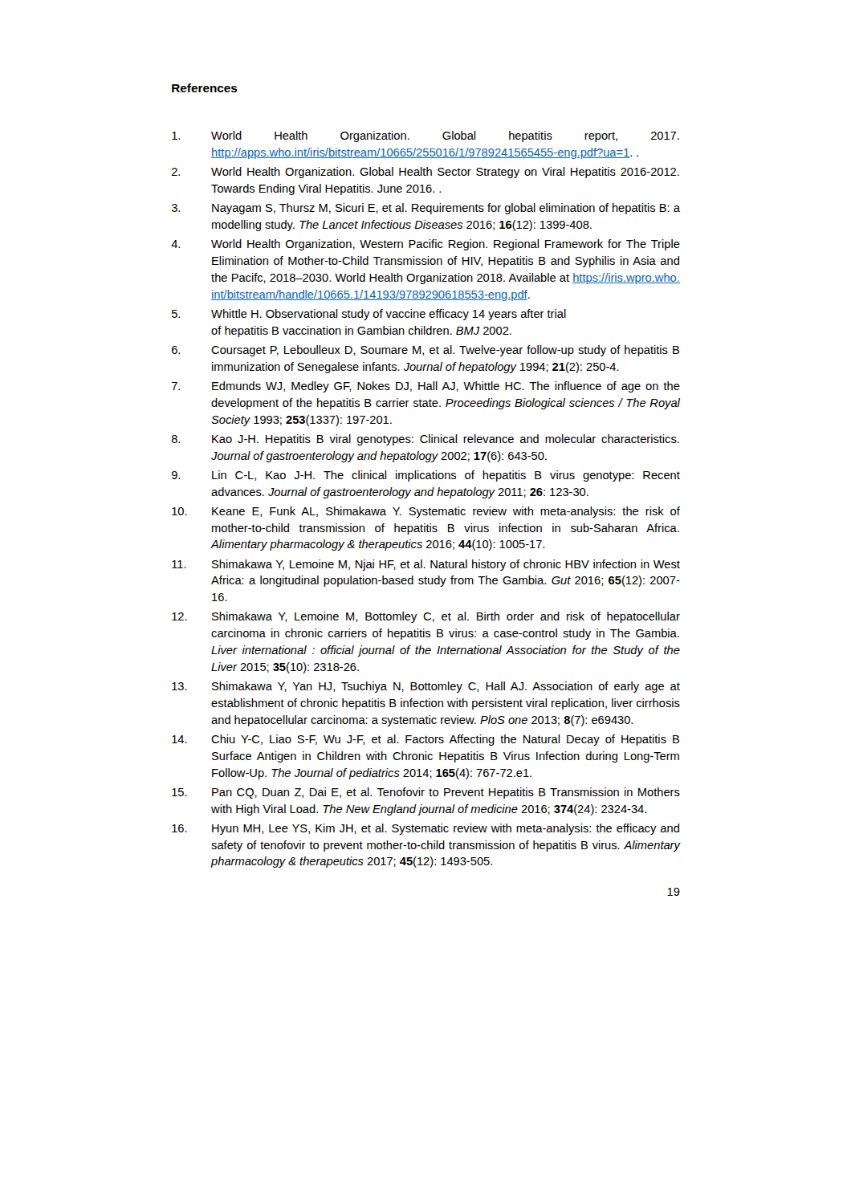References
World Health Organization. Global hepatitis report, 2017. http://apps.who.int/iris/bitstream/10665/255016/1/9789241565455-eng.pdf?ua=1. .
World Health Organization. Global Health Sector Strategy on Viral Hepatitis 2016-2012. Towards Ending Viral Hepatitis. June 2016. .
Nayagam S, Thursz M, Sicuri E, et al. Requirements for global elimination of hepatitis B: a modelling study. The Lancet Infectious Diseases 2016; 16(12): 1399-408.
World Health Organization, Western Pacific Region. Regional Framework for The Triple Elimination of Mother-to-Child Transmission of HIV, Hepatitis B and Syphilis in Asia and the Pacifc, 2018–2030. World Health Organization 2018. Available at https://iris.wpro.who.int/bitstream/handle/10665.1/14193/9789290618553-eng.pdf.
Whittle H. Observational study of vaccine efficacy 14 years after trial
of hepatitis B vaccination in Gambian children. BMJ 2002.
Coursaget P, Leboulleux D, Soumare M, et al. Twelve-year follow-up study of hepatitis B immunization of Senegalese infants. Journal of hepatology 1994; 21(2): 250-4.
Edmunds WJ, Medley GF, Nokes DJ, Hall AJ, Whittle HC. The influence of age on the development of the hepatitis B carrier state. Proceedings Biological sciences / The Royal Society 1993; 253(1337): 197-201.
Kao J-H. Hepatitis B viral genotypes: Clinical relevance and molecular characteristics. Journal of gastroenterology and hepatology 2002; 17(6): 643-50.
Lin C-L, Kao J-H. The clinical implications of hepatitis B virus genotype: Recent advances. Journal of gastroenterology and hepatology 2011; 26: 123-30.
Keane E, Funk AL, Shimakawa Y. Systematic review with meta-analysis: the risk of mother-to-child transmission of hepatitis B virus infection in sub-Saharan Africa. Alimentary pharmacology & therapeutics 2016; 44(10): 1005-17.
Shimakawa Y, Lemoine M, Njai HF, et al. Natural history of chronic HBV infection in West Africa: a longitudinal population-based study from The Gambia. Gut 2016; 65(12): 2007-16.
Shimakawa Y, Lemoine M, Bottomley C, et al. Birth order and risk of hepatocellular carcinoma in chronic carriers of hepatitis B virus: a case-control study in The Gambia. Liver international : official journal of the International Association for the Study of the Liver 2015; 35(10): 2318-26.
Shimakawa Y, Yan HJ, Tsuchiya N, Bottomley C, Hall AJ. Association of early age at establishment of chronic hepatitis B infection with persistent viral replication, liver cirrhosis and hepatocellular carcinoma: a systematic review. PloS one 2013; 8(7): e69430.
Chiu Y-C, Liao S-F, Wu J-F, et al. Factors Affecting the Natural Decay of Hepatitis B Surface Antigen in Children with Chronic Hepatitis B Virus Infection during Long-Term Follow-Up. The Journal of pediatrics 2014; 165(4): 767-72.e1.
Pan CQ, Duan Z, Dai E, et al. Tenofovir to Prevent Hepatitis B Transmission in Mothers with High Viral Load. The New England journal of medicine 2016; 374(24): 2324-34.
Hyun MH, Lee YS, Kim JH, et al. Systematic review with meta-analysis: the efficacy and safety of tenofovir to prevent mother-to-child transmission of hepatitis B virus. Alimentary pharmacology & therapeutics 2017; 45(12): 1493-505.
19